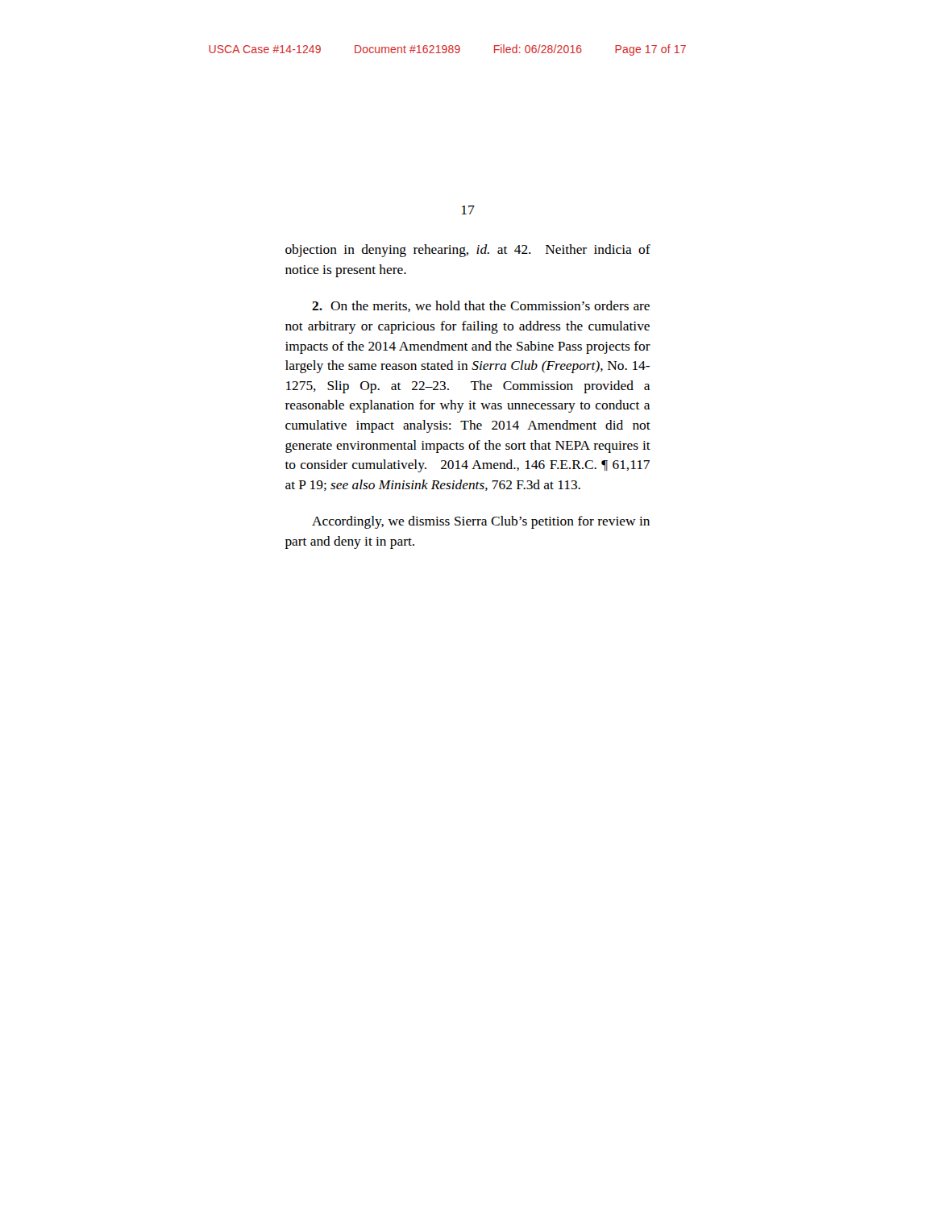USCA Case #14-1249 Document #1621989 Filed: 06/28/2016 Page 17 of 17
17
objection in denying rehearing, id. at 42. Neither indicia of notice is present here.
2. On the merits, we hold that the Commission’s orders are not arbitrary or capricious for failing to address the cumulative impacts of the 2014 Amendment and the Sabine Pass projects for largely the same reason stated in Sierra Club (Freeport), No. 14-1275, Slip Op. at 22–23. The Commission provided a reasonable explanation for why it was unnecessary to conduct a cumulative impact analysis: The 2014 Amendment did not generate environmental impacts of the sort that NEPA requires it to consider cumulatively. 2014 Amend., 146 F.E.R.C. ¶ 61,117 at P 19; see also Minisink Residents, 762 F.3d at 113.
Accordingly, we dismiss Sierra Club’s petition for review in part and deny it in part.